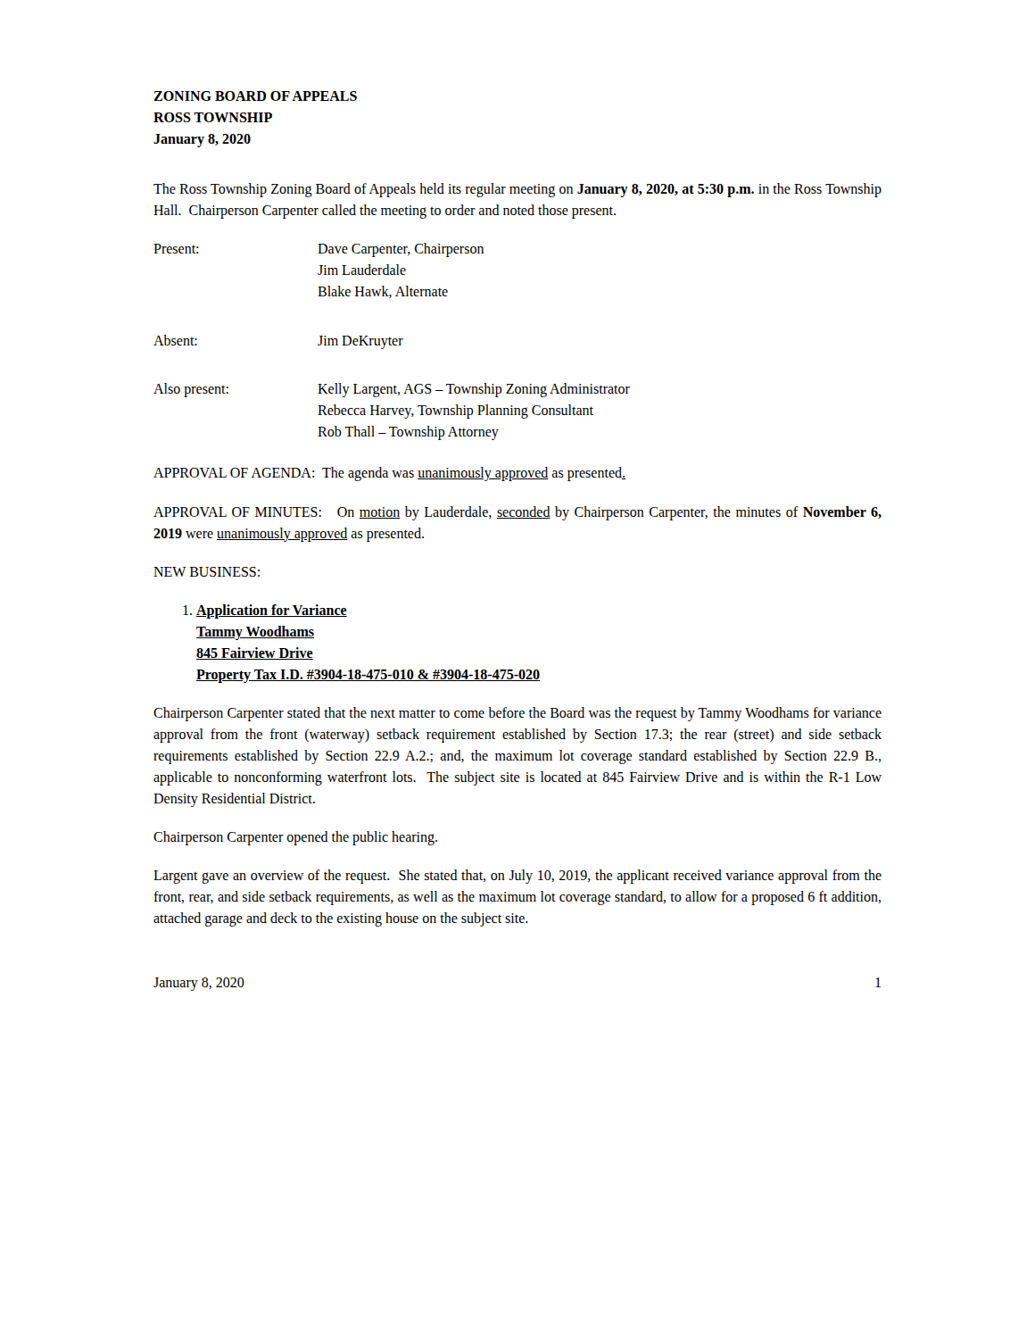ZONING BOARD OF APPEALS
ROSS TOWNSHIP
January 8, 2020
The Ross Township Zoning Board of Appeals held its regular meeting on January 8, 2020, at 5:30 p.m. in the Ross Township Hall. Chairperson Carpenter called the meeting to order and noted those present.
| Present: | Dave Carpenter, Chairperson Jim Lauderdale Blake Hawk, Alternate |
| Absent: | Jim DeKruyter |
| Also present: | Kelly Largent, AGS – Township Zoning Administrator Rebecca Harvey, Township Planning Consultant Rob Thall – Township Attorney |
APPROVAL OF AGENDA: The agenda was unanimously approved as presented.
APPROVAL OF MINUTES: On motion by Lauderdale, seconded by Chairperson Carpenter, the minutes of November 6, 2019 were unanimously approved as presented.
NEW BUSINESS:
Application for Variance
Tammy Woodhams
845 Fairview Drive
Property Tax I.D. #3904-18-475-010 & #3904-18-475-020
Chairperson Carpenter stated that the next matter to come before the Board was the request by Tammy Woodhams for variance approval from the front (waterway) setback requirement established by Section 17.3; the rear (street) and side setback requirements established by Section 22.9 A.2.; and, the maximum lot coverage standard established by Section 22.9 B., applicable to nonconforming waterfront lots. The subject site is located at 845 Fairview Drive and is within the R-1 Low Density Residential District.
Chairperson Carpenter opened the public hearing.
Largent gave an overview of the request. She stated that, on July 10, 2019, the applicant received variance approval from the front, rear, and side setback requirements, as well as the maximum lot coverage standard, to allow for a proposed 6 ft addition, attached garage and deck to the existing house on the subject site.
January 8, 2020 1